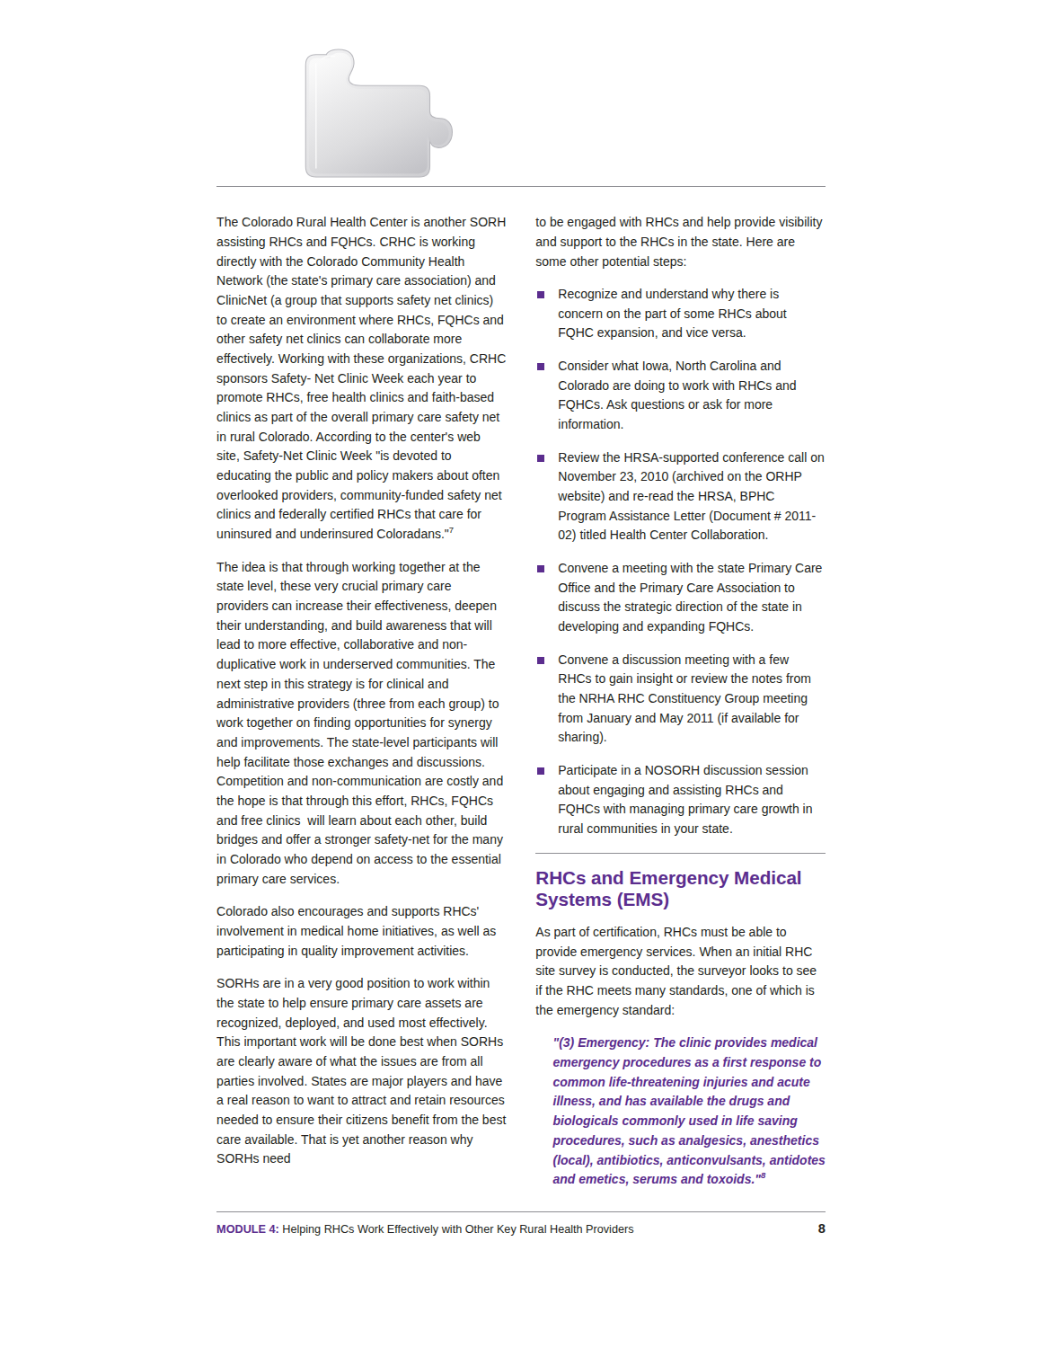The Colorado Rural Health Center is another SORH assisting RHCs and FQHCs. CRHC is working directly with the Colorado Community Health Network (the state's primary care association) and ClinicNet (a group that supports safety net clinics) to create an environment where RHCs, FQHCs and other safety net clinics can collaborate more effectively. Working with these organizations, CRHC sponsors Safety- Net Clinic Week each year to promote RHCs, free health clinics and faith-based clinics as part of the overall primary care safety net in rural Colorado. According to the center's web site, Safety-Net Clinic Week "is devoted to educating the public and policy makers about often overlooked providers, community-funded safety net clinics and federally certified RHCs that care for uninsured and underinsured Coloradans."7
The idea is that through working together at the state level, these very crucial primary care providers can increase their effectiveness, deepen their understanding, and build awareness that will lead to more effective, collaborative and non-duplicative work in underserved communities. The next step in this strategy is for clinical and administrative providers (three from each group) to work together on finding opportunities for synergy and improvements. The state-level participants will help facilitate those exchanges and discussions. Competition and non-communication are costly and the hope is that through this effort, RHCs, FQHCs and free clinics will learn about each other, build bridges and offer a stronger safety-net for the many in Colorado who depend on access to the essential primary care services.
Colorado also encourages and supports RHCs' involvement in medical home initiatives, as well as participating in quality improvement activities.
SORHs are in a very good position to work within the state to help ensure primary care assets are recognized, deployed, and used most effectively. This important work will be done best when SORHs are clearly aware of what the issues are from all parties involved. States are major players and have a real reason to want to attract and retain resources needed to ensure their citizens benefit from the best care available. That is yet another reason why SORHs need
to be engaged with RHCs and help provide visibility and support to the RHCs in the state. Here are some other potential steps:
Recognize and understand why there is concern on the part of some RHCs about FQHC expansion, and vice versa.
Consider what Iowa, North Carolina and Colorado are doing to work with RHCs and FQHCs. Ask questions or ask for more information.
Review the HRSA-supported conference call on November 23, 2010 (archived on the ORHP website) and re-read the HRSA, BPHC Program Assistance Letter (Document # 2011-02) titled Health Center Collaboration.
Convene a meeting with the state Primary Care Office and the Primary Care Association to discuss the strategic direction of the state in developing and expanding FQHCs.
Convene a discussion meeting with a few RHCs to gain insight or review the notes from the NRHA RHC Constituency Group meeting from January and May 2011 (if available for sharing).
Participate in a NOSORH discussion session about engaging and assisting RHCs and FQHCs with managing primary care growth in rural communities in your state.
RHCs and Emergency Medical Systems (EMS)
As part of certification, RHCs must be able to provide emergency services. When an initial RHC site survey is conducted, the surveyor looks to see if the RHC meets many standards, one of which is the emergency standard:
"(3) Emergency: The clinic provides medical emergency procedures as a first response to common life-threatening injuries and acute illness, and has available the drugs and biologicals commonly used in life saving procedures, such as analgesics, anesthetics (local), antibiotics, anticonvulsants, antidotes and emetics, serums and toxoids."8
MODULE 4: Helping RHCs Work Effectively with Other Key Rural Health Providers
8